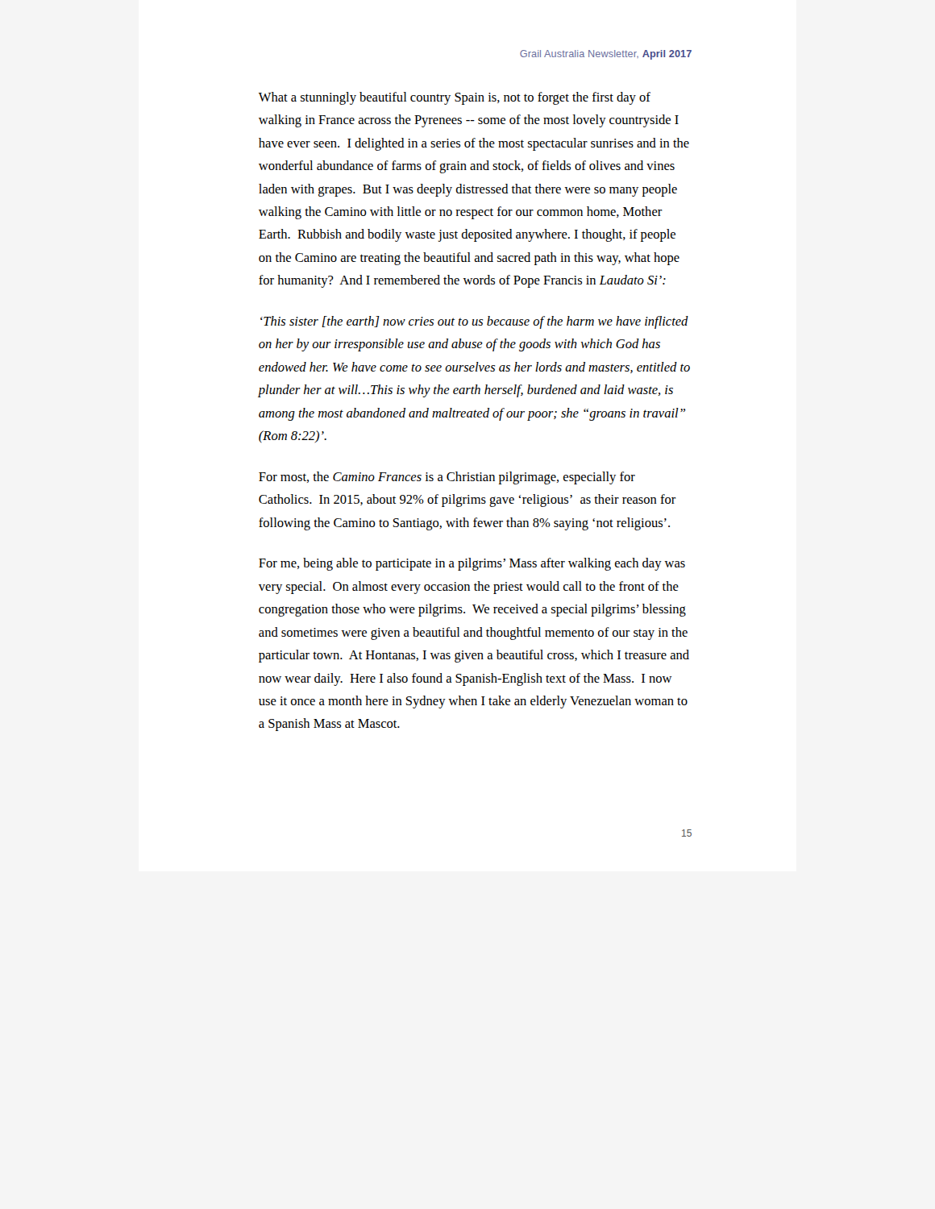Grail Australia Newsletter, April 2017
What a stunningly beautiful country Spain is, not to forget the first day of walking in France across the Pyrenees -- some of the most lovely countryside I have ever seen. I delighted in a series of the most spectacular sunrises and in the wonderful abundance of farms of grain and stock, of fields of olives and vines laden with grapes. But I was deeply distressed that there were so many people walking the Camino with little or no respect for our common home, Mother Earth. Rubbish and bodily waste just deposited anywhere. I thought, if people on the Camino are treating the beautiful and sacred path in this way, what hope for humanity? And I remembered the words of Pope Francis in Laudato Si’:
‘This sister [the earth] now cries out to us because of the harm we have inflicted on her by our irresponsible use and abuse of the goods with which God has endowed her. We have come to see ourselves as her lords and masters, entitled to plunder her at will…This is why the earth herself, burdened and laid waste, is among the most abandoned and maltreated of our poor; she “groans in travail” (Rom 8:22)’.
For most, the Camino Frances is a Christian pilgrimage, especially for Catholics. In 2015, about 92% of pilgrims gave ‘religious’ as their reason for following the Camino to Santiago, with fewer than 8% saying ‘not religious’.
For me, being able to participate in a pilgrims’ Mass after walking each day was very special. On almost every occasion the priest would call to the front of the congregation those who were pilgrims. We received a special pilgrims’ blessing and sometimes were given a beautiful and thoughtful memento of our stay in the particular town. At Hontanas, I was given a beautiful cross, which I treasure and now wear daily. Here I also found a Spanish-English text of the Mass. I now use it once a month here in Sydney when I take an elderly Venezuelan woman to a Spanish Mass at Mascot.
15